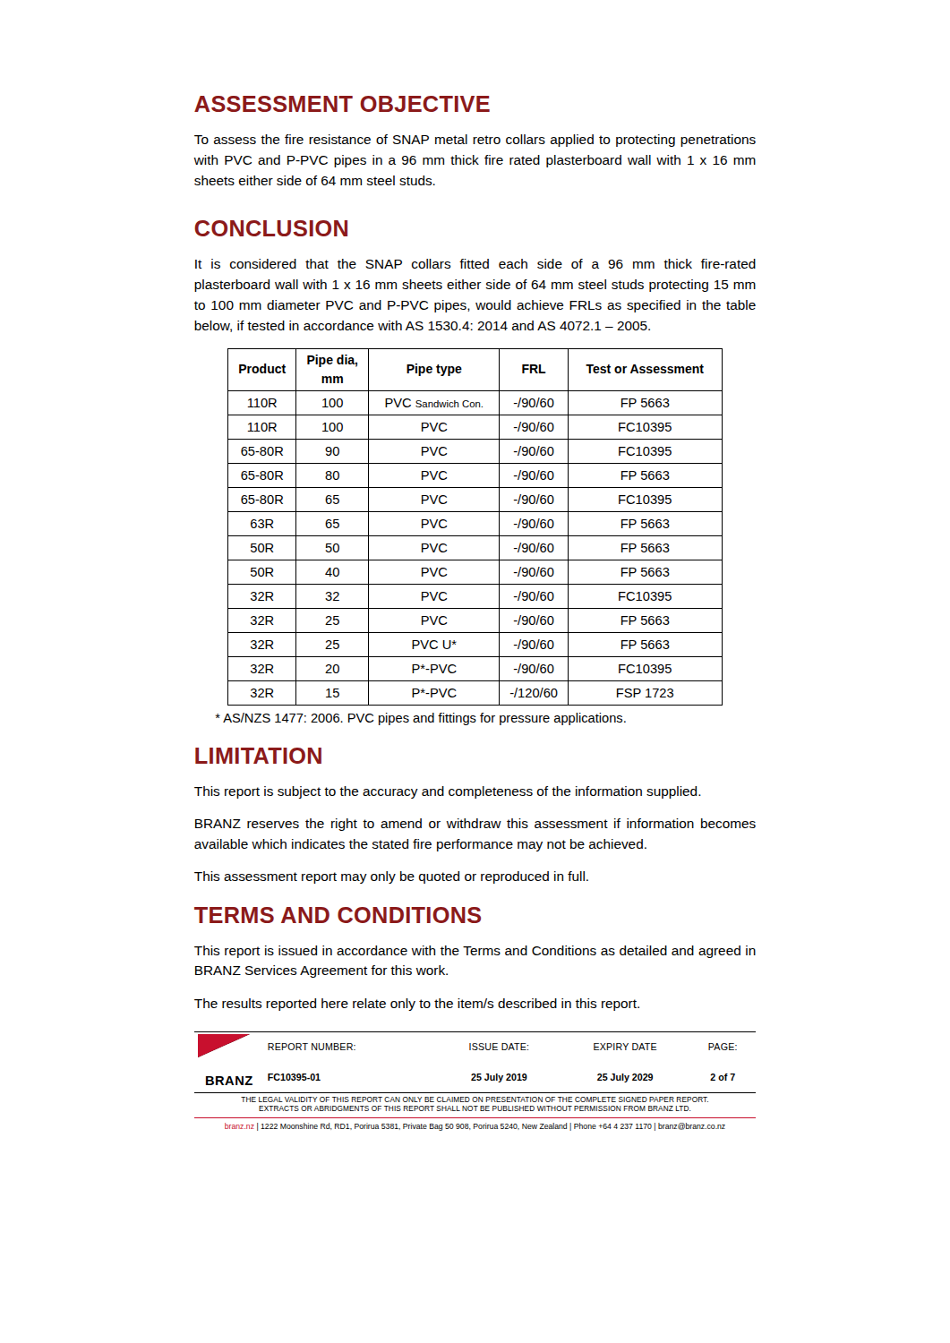ASSESSMENT OBJECTIVE
To assess the fire resistance of SNAP metal retro collars applied to protecting penetrations with PVC and P-PVC pipes in a 96 mm thick fire rated plasterboard wall with 1 x 16 mm sheets either side of 64 mm steel studs.
CONCLUSION
It is considered that the SNAP collars fitted each side of a 96 mm thick fire-rated plasterboard wall with 1 x 16 mm sheets either side of 64 mm steel studs protecting 15 mm to 100 mm diameter PVC and P-PVC pipes, would achieve FRLs as specified in the table below, if tested in accordance with AS 1530.4: 2014 and AS 4072.1 – 2005.
| Product | Pipe dia, mm | Pipe type | FRL | Test or Assessment |
| --- | --- | --- | --- | --- |
| 110R | 100 | PVC Sandwich Con. | -/90/60 | FP 5663 |
| 110R | 100 | PVC | -/90/60 | FC10395 |
| 65-80R | 90 | PVC | -/90/60 | FC10395 |
| 65-80R | 80 | PVC | -/90/60 | FP 5663 |
| 65-80R | 65 | PVC | -/90/60 | FC10395 |
| 63R | 65 | PVC | -/90/60 | FP 5663 |
| 50R | 50 | PVC | -/90/60 | FP 5663 |
| 50R | 40 | PVC | -/90/60 | FP 5663 |
| 32R | 32 | PVC | -/90/60 | FC10395 |
| 32R | 25 | PVC | -/90/60 | FP 5663 |
| 32R | 25 | PVC U* | -/90/60 | FP 5663 |
| 32R | 20 | P*-PVC | -/90/60 | FC10395 |
| 32R | 15 | P*-PVC | -/120/60 | FSP 1723 |
* AS/NZS 1477: 2006. PVC pipes and fittings for pressure applications.
LIMITATION
This report is subject to the accuracy and completeness of the information supplied.
BRANZ reserves the right to amend or withdraw this assessment if information becomes available which indicates the stated fire performance may not be achieved.
This assessment report may only be quoted or reproduced in full.
TERMS AND CONDITIONS
This report is issued in accordance with the Terms and Conditions as detailed and agreed in BRANZ Services Agreement for this work.
The results reported here relate only to the item/s described in this report.
| BRANZ | REPORT NUMBER: | ISSUE DATE: | EXPIRY DATE | PAGE: |
| FC10395-01 | 25 July 2019 | 25 July 2029 | 2 of 7 |
THE LEGAL VALIDITY OF THIS REPORT CAN ONLY BE CLAIMED ON PRESENTATION OF THE COMPLETE SIGNED PAPER REPORT.
EXTRACTS OR ABRIDGMENTS OF THIS REPORT SHALL NOT BE PUBLISHED WITHOUT PERMISSION FROM BRANZ LTD.
branz.nz | 1222 Moonshine Rd, RD1, Porirua 5381, Private Bag 50 908, Porirua 5240, New Zealand | Phone +64 4 237 1170 | branz@branz.co.nz